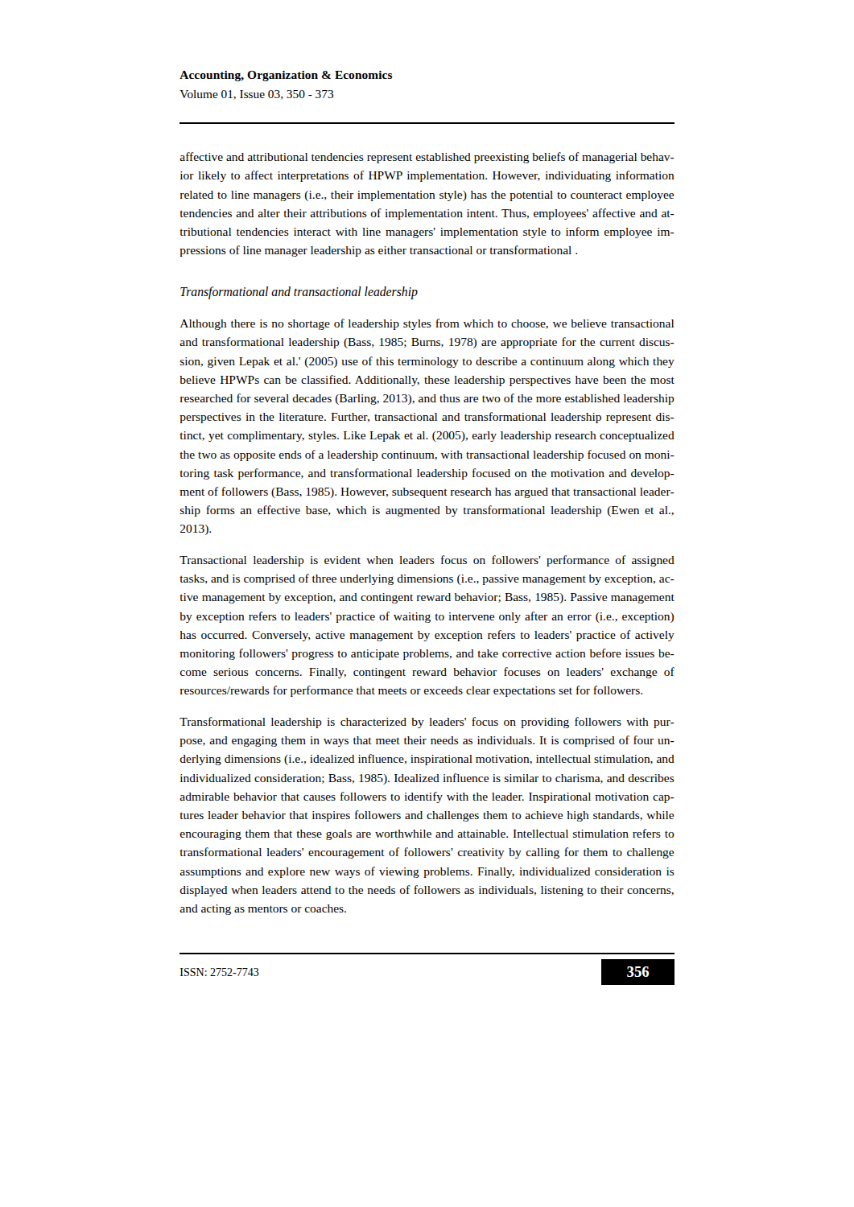Accounting, Organization & Economics
Volume 01, Issue 03, 350 - 373
affective and attributional tendencies represent established preexisting beliefs of managerial behavior likely to affect interpretations of HPWP implementation. However, individuating information related to line managers (i.e., their implementation style) has the potential to counteract employee tendencies and alter their attributions of implementation intent. Thus, employees' affective and attributional tendencies interact with line managers' implementation style to inform employee impressions of line manager leadership as either transactional or transformational .
Transformational and transactional leadership
Although there is no shortage of leadership styles from which to choose, we believe transactional and transformational leadership (Bass, 1985; Burns, 1978) are appropriate for the current discussion, given Lepak et al.' (2005) use of this terminology to describe a continuum along which they believe HPWPs can be classified. Additionally, these leadership perspectives have been the most researched for several decades (Barling, 2013), and thus are two of the more established leadership perspectives in the literature. Further, transactional and transformational leadership represent distinct, yet complimentary, styles. Like Lepak et al. (2005), early leadership research conceptualized the two as opposite ends of a leadership continuum, with transactional leadership focused on monitoring task performance, and transformational leadership focused on the motivation and development of followers (Bass, 1985). However, subsequent research has argued that transactional leadership forms an effective base, which is augmented by transformational leadership (Ewen et al., 2013).
Transactional leadership is evident when leaders focus on followers' performance of assigned tasks, and is comprised of three underlying dimensions (i.e., passive management by exception, active management by exception, and contingent reward behavior; Bass, 1985). Passive management by exception refers to leaders' practice of waiting to intervene only after an error (i.e., exception) has occurred. Conversely, active management by exception refers to leaders' practice of actively monitoring followers' progress to anticipate problems, and take corrective action before issues become serious concerns. Finally, contingent reward behavior focuses on leaders' exchange of resources/rewards for performance that meets or exceeds clear expectations set for followers.
Transformational leadership is characterized by leaders' focus on providing followers with purpose, and engaging them in ways that meet their needs as individuals. It is comprised of four underlying dimensions (i.e., idealized influence, inspirational motivation, intellectual stimulation, and individualized consideration; Bass, 1985). Idealized influence is similar to charisma, and describes admirable behavior that causes followers to identify with the leader. Inspirational motivation captures leader behavior that inspires followers and challenges them to achieve high standards, while encouraging them that these goals are worthwhile and attainable. Intellectual stimulation refers to transformational leaders' encouragement of followers' creativity by calling for them to challenge assumptions and explore new ways of viewing problems. Finally, individualized consideration is displayed when leaders attend to the needs of followers as individuals, listening to their concerns, and acting as mentors or coaches.
ISSN: 2752-7743
356